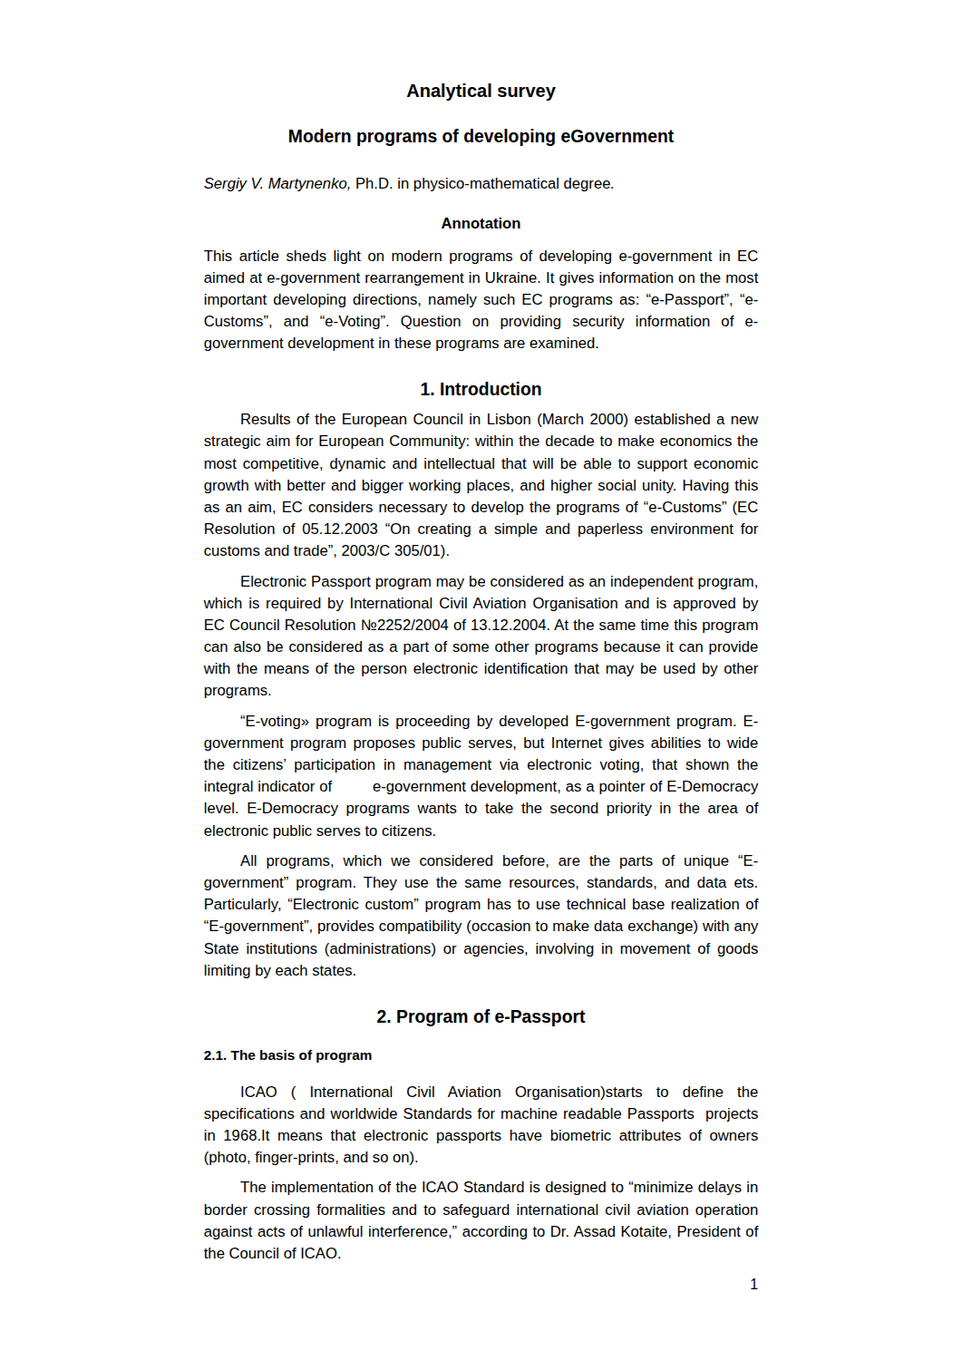Analytical survey
Modern programs of developing eGovernment
Sergiy V. Martynenko, Ph.D. in physico-mathematical degree.
Annotation
This article sheds light on modern programs of developing e-government in EC aimed at e-government rearrangement in Ukraine. It gives information on the most important developing directions, namely such EC programs as: “e-Passport”, “e-Customs”, and “e-Voting”. Question on providing security information of e-government development in these programs are examined.
1. Introduction
Results of the European Council in Lisbon (March 2000) established a new strategic aim for European Community: within the decade to make economics the most competitive, dynamic and intellectual that will be able to support economic growth with better and bigger working places, and higher social unity. Having this as an aim, EC considers necessary to develop the programs of “e-Customs” (EC Resolution of 05.12.2003 “On creating a simple and paperless environment for customs and trade”, 2003/C 305/01).
Electronic Passport program may be considered as an independent program, which is required by International Civil Aviation Organisation and is approved by EC Council Resolution №2252/2004 of 13.12.2004. At the same time this program can also be considered as a part of some other programs because it can provide with the means of the person electronic identification that may be used by other programs.
“E-voting» program is proceeding by developed E-government program. E-government program proposes public serves, but Internet gives abilities to wide the citizens’ participation in management via electronic voting, that shown the integral indicator of e-government development, as a pointer of E-Democracy level. E-Democracy programs wants to take the second priority in the area of electronic public serves to citizens.
All programs, which we considered before, are the parts of unique “E-government” program. They use the same resources, standards, and data ets. Particularly, “Electronic custom” program has to use technical base realization of “E-government”, provides compatibility (occasion to make data exchange) with any State institutions (administrations) or agencies, involving in movement of goods limiting by each states.
2. Program of e-Passport
2.1. The basis of program
ICAO ( International Civil Aviation Organisation)starts to define the specifications and worldwide Standards for machine readable Passports projects in 1968.It means that electronic passports have biometric attributes of owners (photo, finger-prints, and so on).
The implementation of the ICAO Standard is designed to “minimize delays in border crossing formalities and to safeguard international civil aviation operation against acts of unlawful interference,” according to Dr. Assad Kotaite, President of the Council of ICAO.
1